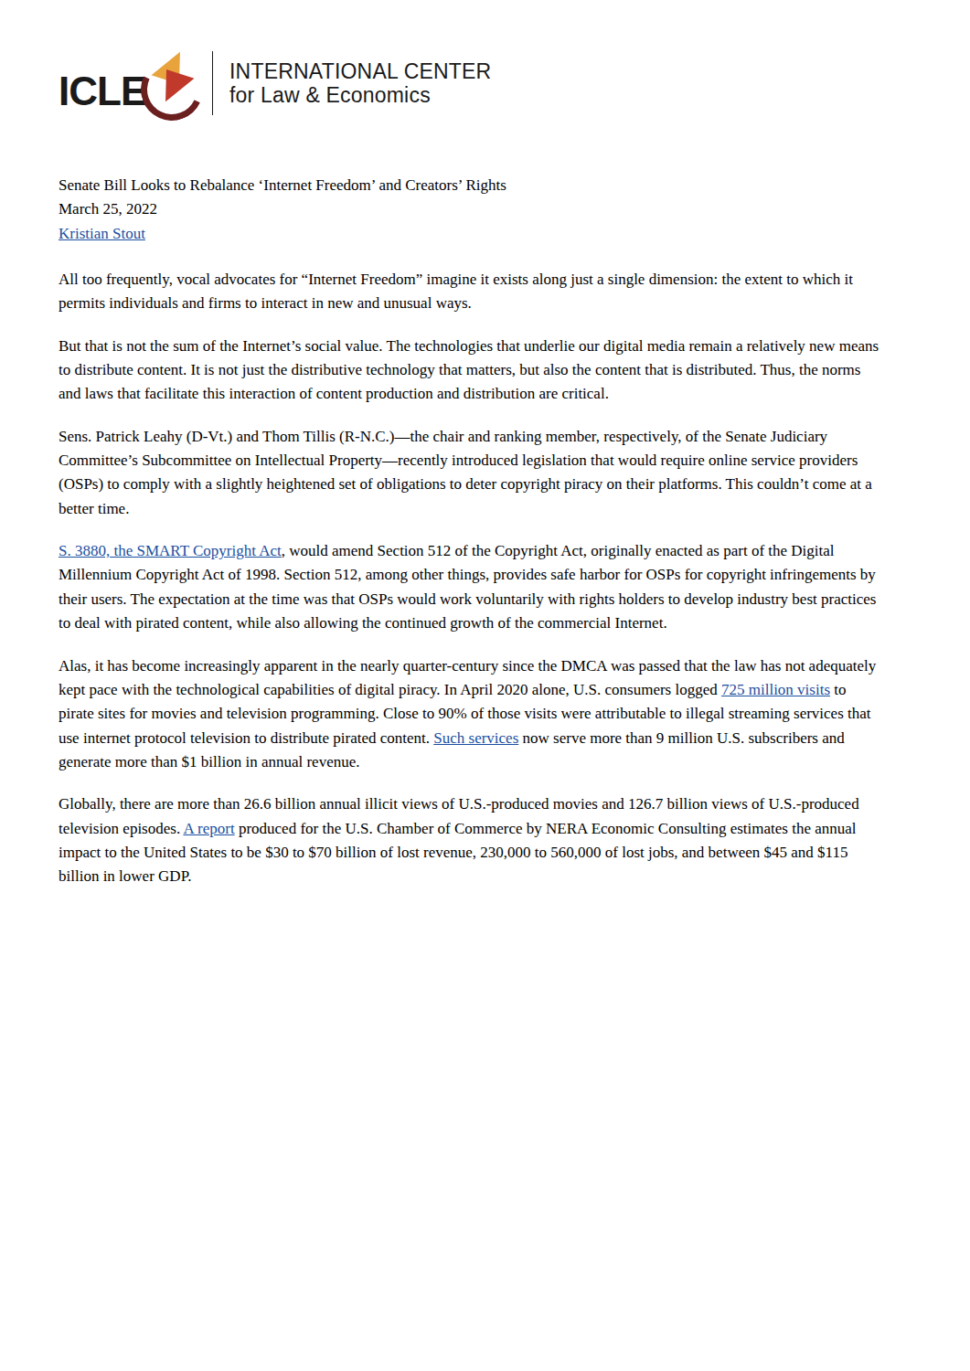ICLE
INTERNATIONAL CENTER
for Law & Economics
Senate Bill Looks to Rebalance ‘Internet Freedom’ and Creators’ Rights
March 25, 2022
Kristian Stout
All too frequently, vocal advocates for “Internet Freedom” imagine it exists along just a single dimension: the extent to which it permits individuals and firms to interact in new and unusual ways.
But that is not the sum of the Internet’s social value. The technologies that underlie our digital media remain a relatively new means to distribute content. It is not just the distributive technology that matters, but also the content that is distributed. Thus, the norms and laws that facilitate this interaction of content production and distribution are critical.
Sens. Patrick Leahy (D-Vt.) and Thom Tillis (R-N.C.)—the chair and ranking member, respectively, of the Senate Judiciary Committee’s Subcommittee on Intellectual Property—recently introduced legislation that would require online service providers (OSPs) to comply with a slightly heightened set of obligations to deter copyright piracy on their platforms. This couldn’t come at a better time.
S. 3880, the SMART Copyright Act, would amend Section 512 of the Copyright Act, originally enacted as part of the Digital Millennium Copyright Act of 1998. Section 512, among other things, provides safe harbor for OSPs for copyright infringements by their users. The expectation at the time was that OSPs would work voluntarily with rights holders to develop industry best practices to deal with pirated content, while also allowing the continued growth of the commercial Internet.
Alas, it has become increasingly apparent in the nearly quarter-century since the DMCA was passed that the law has not adequately kept pace with the technological capabilities of digital piracy. In April 2020 alone, U.S. consumers logged 725 million visits to pirate sites for movies and television programming. Close to 90% of those visits were attributable to illegal streaming services that use internet protocol television to distribute pirated content. Such services now serve more than 9 million U.S. subscribers and generate more than $1 billion in annual revenue.
Globally, there are more than 26.6 billion annual illicit views of U.S.-produced movies and 126.7 billion views of U.S.-produced television episodes. A report produced for the U.S. Chamber of Commerce by NERA Economic Consulting estimates the annual impact to the United States to be $30 to $70 billion of lost revenue, 230,000 to 560,000 of lost jobs, and between $45 and $115 billion in lower GDP.